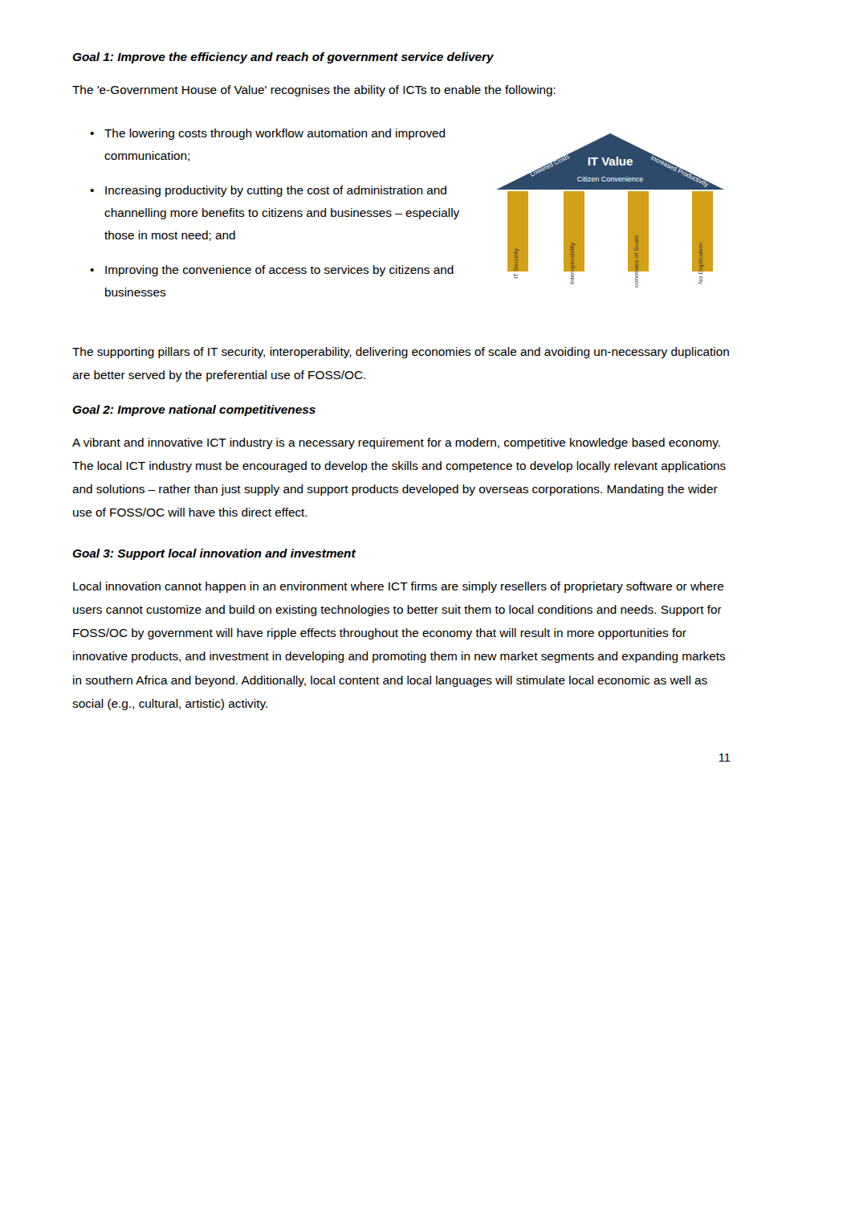Goal 1: Improve the efficiency and reach of government service delivery
The 'e-Government House of Value' recognises the ability of ICTs to enable the following:
The lowering costs through workflow automation and improved communication;
Increasing productivity by cutting the cost of administration and channelling more benefits to citizens and businesses – especially those in most need; and
Improving the convenience of access to services by citizens and businesses
The supporting pillars of IT security, interoperability, delivering economies of scale and avoiding un-necessary duplication are better served by the preferential use of FOSS/OC.
Goal 2: Improve national competitiveness
A vibrant and innovative ICT industry is a necessary requirement for a modern, competitive knowledge based economy. The local ICT industry must be encouraged to develop the skills and competence to develop locally relevant applications and solutions – rather than just supply and support products developed by overseas corporations. Mandating the wider use of FOSS/OC will have this direct effect.
Goal 3: Support local innovation and investment
Local innovation cannot happen in an environment where ICT firms are simply resellers of proprietary software or where users cannot customize and build on existing technologies to better suit them to local conditions and needs. Support for FOSS/OC by government will have ripple effects throughout the economy that will result in more opportunities for innovative products, and investment in developing and promoting them in new market segments and expanding markets in southern Africa and beyond. Additionally, local content and local languages will stimulate local economic as well as social (e.g., cultural, artistic) activity.
11